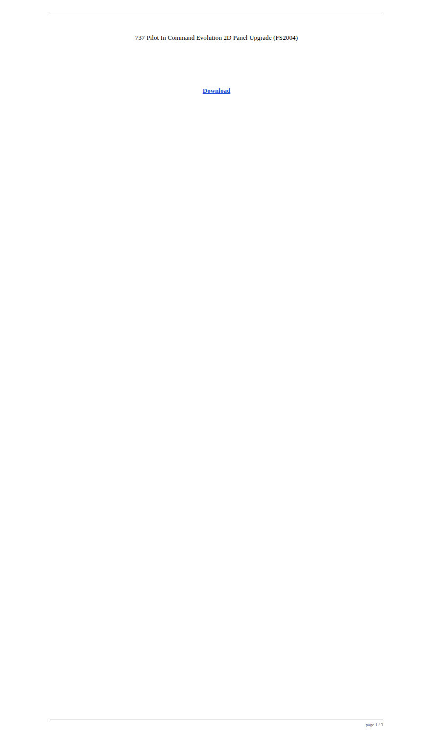737 Pilot In Command Evolution 2D Panel Upgrade (FS2004)
Download
page 1 / 3